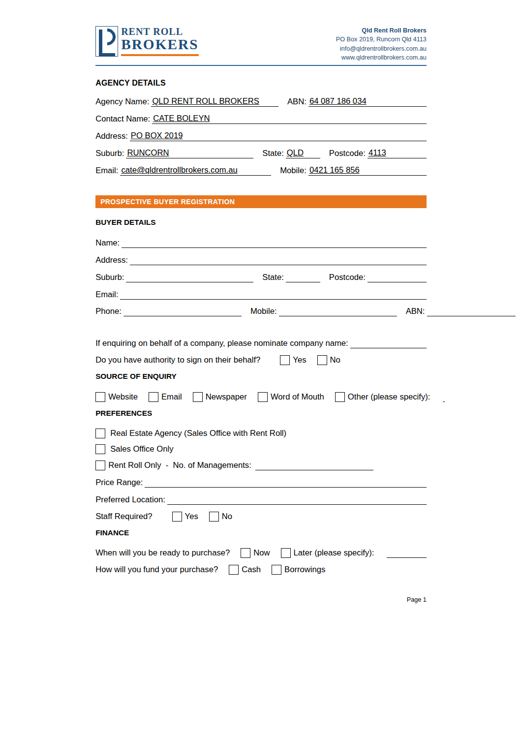RENT ROLL BROKERS
Qld Rent Roll Brokers
PO Box 2019, Runcorn Qld 4113
info@qldrentrollbrokers.com.au
www.qldrentrollbrokers.com.au
AGENCY DETAILS
Agency Name: QLD RENT ROLL BROKERS ABN: 64 087 186 034
Contact Name: CATE BOLEYN
Address: PO BOX 2019
Suburb: RUNCORN State: QLD Postcode: 4113
Email: cate@qldrentrollbrokers.com.au Mobile: 0421 165 856
PROSPECTIVE BUYER REGISTRATION
BUYER DETAILS
Name:
Address:
Suburb: State: Postcode:
Email:
Phone: Mobile: ABN:
If enquiring on behalf of a company, please nominate company name:
Do you have authority to sign on their behalf? Yes No
SOURCE OF ENQUIRY
Website Email Newspaper Word of Mouth Other (please specify):
PREFERENCES
Real Estate Agency (Sales Office with Rent Roll)
Sales Office Only
Rent Roll Only - No. of Managements:
Price Range:
Preferred Location:
Staff Required? Yes No
FINANCE
When will you be ready to purchase? Now Later (please specify):
How will you fund your purchase? Cash Borrowings
Page 1